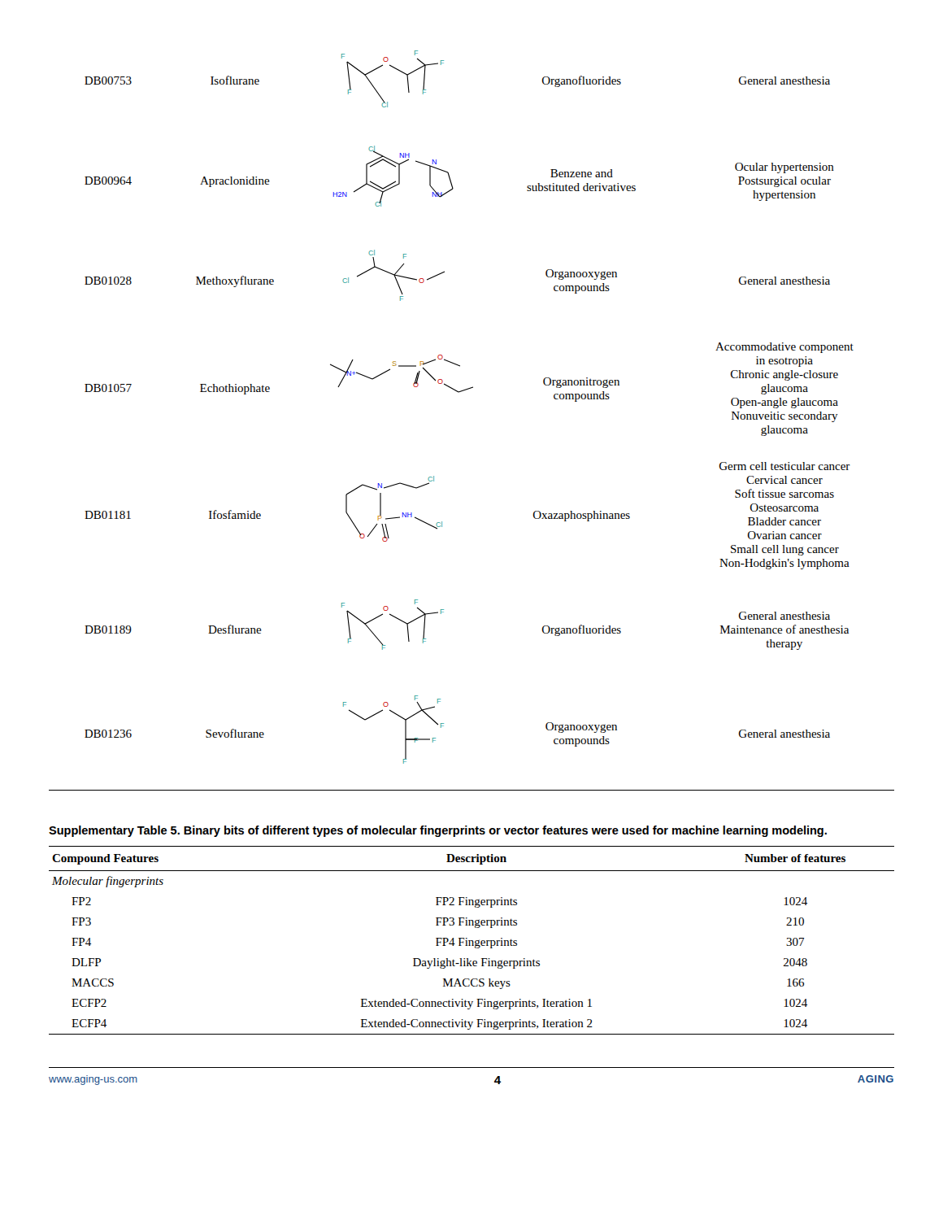| DB00753 | Isoflurane | F F F O F F Cl | Organofluorides | General anesthesia |
| DB00964 | Apraclonidine | Cl NH N NH H2N Cl | Benzene and substituted derivatives | Ocular hypertension Postsurgical ocular hypertension |
| DB01028 | Methoxyflurane | Cl F Cl O F | Organooxygen compounds | General anesthesia |
| DB01057 | Echothiophate | N+ S P O O O | Organonitrogen compounds | Accommodative component in esotropia Chronic angle-closure glaucoma Open-angle glaucoma Nonuveitic secondary glaucoma |
| DB01181 | Ifosfamide | N Cl P NH O O Cl | Oxazaphosphinanes | Germ cell testicular cancer Cervical cancer Soft tissue sarcomas Osteosarcoma Bladder cancer Ovarian cancer Small cell lung cancer Non-Hodgkin's lymphoma |
| DB01189 | Desflurane | F F F O F F F | Organofluorides | General anesthesia Maintenance of anesthesia therapy |
| DB01236 | Sevoflurane | F O F F F F F F | Organooxygen compounds | General anesthesia |
Supplementary Table 5. Binary bits of different types of molecular fingerprints or vector features were used for machine learning modeling.
| Compound Features | Description | Number of features |
| --- | --- | --- |
| Molecular fingerprints |
| FP2 | FP2 Fingerprints | 1024 |
| FP3 | FP3 Fingerprints | 210 |
| FP4 | FP4 Fingerprints | 307 |
| DLFP | Daylight-like Fingerprints | 2048 |
| MACCS | MACCS keys | 166 |
| ECFP2 | Extended-Connectivity Fingerprints, Iteration 1 | 1024 |
| ECFP4 | Extended-Connectivity Fingerprints, Iteration 2 | 1024 |
www.aging-us.com 4 AGING